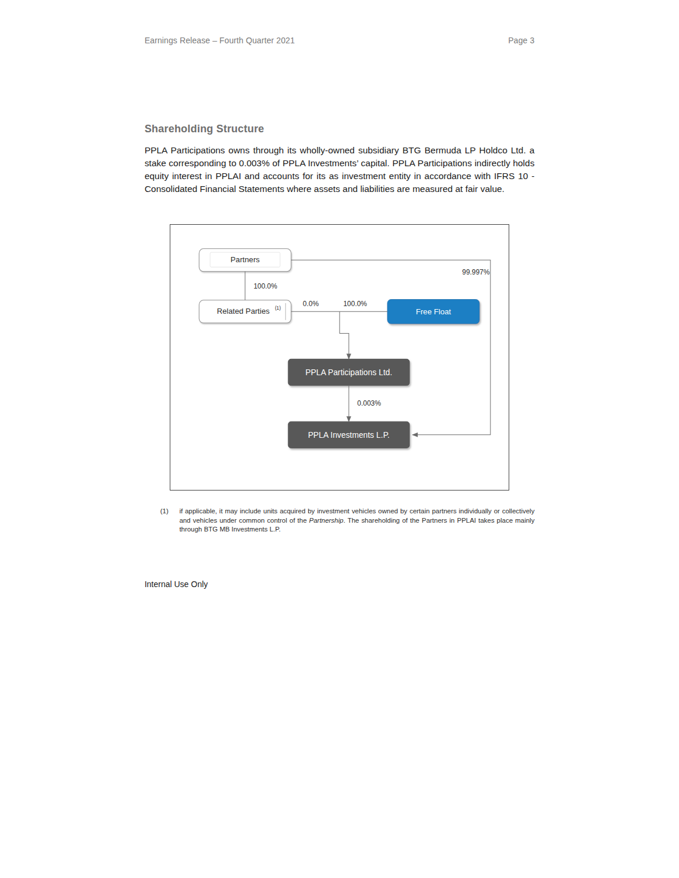Earnings Release – Fourth Quarter 2021 Page 3
Shareholding Structure
PPLA Participations owns through its wholly-owned subsidiary BTG Bermuda LP Holdco Ltd. a stake corresponding to 0.003% of PPLA Investments’ capital. PPLA Participations indirectly holds equity interest in PPLAI and accounts for its as investment entity in accordance with IFRS 10 - Consolidated Financial Statements where assets and liabilities are measured at fair value.
Partners Related Parties (1) Free Float PPLA Participations Ltd. PPLA Investments L.P. 100.0% 99.997% 0.0% 100.0% 0.003%
(1)
if applicable, it may include units acquired by investment vehicles owned by certain partners individually or collectively and vehicles under common control of the Partnership. The shareholding of the Partners in PPLAI takes place mainly through BTG MB Investments L.P.
Internal Use Only